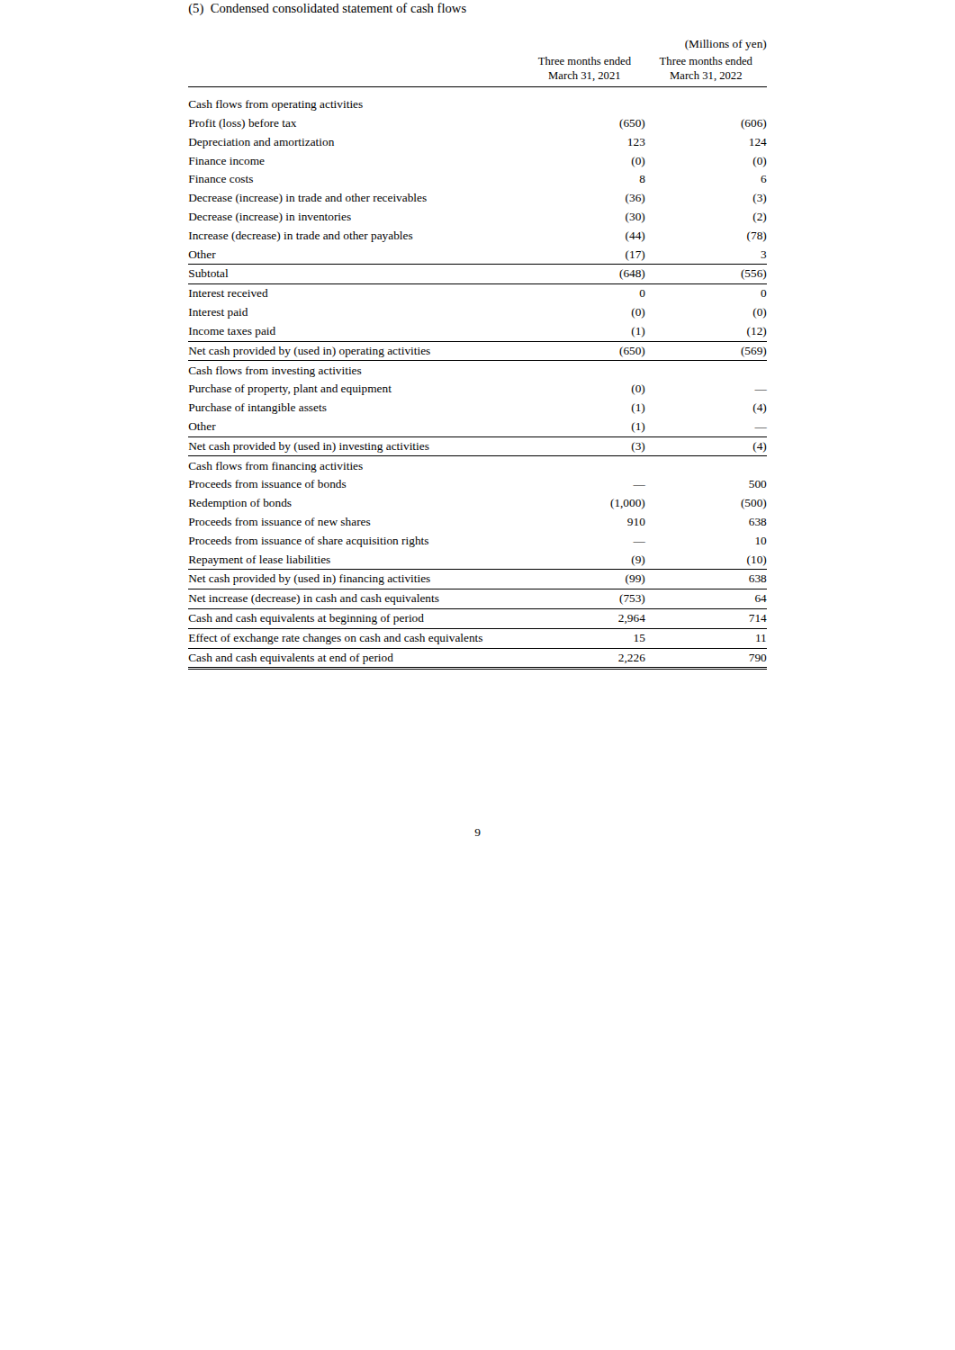(5) Condensed consolidated statement of cash flows
(Millions of yen)
| | Three months ended March 31, 2021 | Three months ended March 31, 2022 |
| --- | --- | --- |
| Cash flows from operating activities | | |
| Profit (loss) before tax | (650) | (606) |
| Depreciation and amortization | 123 | 124 |
| Finance income | (0) | (0) |
| Finance costs | 8 | 6 |
| Decrease (increase) in trade and other receivables | (36) | (3) |
| Decrease (increase) in inventories | (30) | (2) |
| Increase (decrease) in trade and other payables | (44) | (78) |
| Other | (17) | 3 |
| Subtotal | (648) | (556) |
| Interest received | 0 | 0 |
| Interest paid | (0) | (0) |
| Income taxes paid | (1) | (12) |
| Net cash provided by (used in) operating activities | (650) | (569) |
| Cash flows from investing activities | | |
| Purchase of property, plant and equipment | (0) | — |
| Purchase of intangible assets | (1) | (4) |
| Other | (1) | — |
| Net cash provided by (used in) investing activities | (3) | (4) |
| Cash flows from financing activities | | |
| Proceeds from issuance of bonds | — | 500 |
| Redemption of bonds | (1,000) | (500) |
| Proceeds from issuance of new shares | 910 | 638 |
| Proceeds from issuance of share acquisition rights | — | 10 |
| Repayment of lease liabilities | (9) | (10) |
| Net cash provided by (used in) financing activities | (99) | 638 |
| Net increase (decrease) in cash and cash equivalents | (753) | 64 |
| Cash and cash equivalents at beginning of period | 2,964 | 714 |
| Effect of exchange rate changes on cash and cash equivalents | 15 | 11 |
| Cash and cash equivalents at end of period | 2,226 | 790 |
9